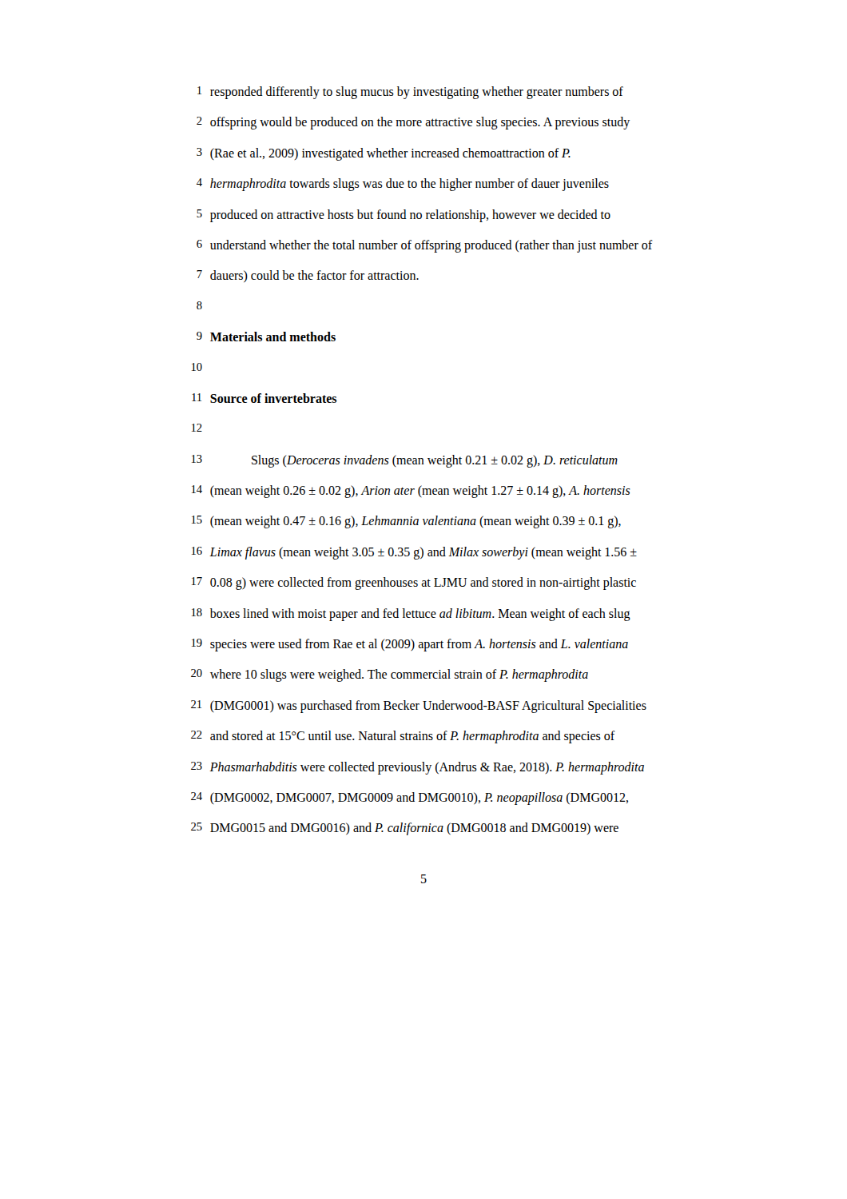1
responded differently to slug mucus by investigating whether greater numbers of
2
offspring would be produced on the more attractive slug species. A previous study
3
(Rae et al., 2009) investigated whether increased chemoattraction of P.
4
hermaphrodita towards slugs was due to the higher number of dauer juveniles
5
produced on attractive hosts but found no relationship, however we decided to
6
understand whether the total number of offspring produced (rather than just number of
7
dauers) could be the factor for attraction.
8
9
Materials and methods
10
11
Source of invertebrates
12
13
Slugs (Deroceras invadens (mean weight 0.21 ± 0.02 g), D. reticulatum
14
(mean weight 0.26 ± 0.02 g), Arion ater (mean weight 1.27 ± 0.14 g), A. hortensis
15
(mean weight 0.47 ± 0.16 g), Lehmannia valentiana (mean weight 0.39 ± 0.1 g),
16
Limax flavus (mean weight 3.05 ± 0.35 g) and Milax sowerbyi (mean weight 1.56 ±
17
0.08 g) were collected from greenhouses at LJMU and stored in non-airtight plastic
18
boxes lined with moist paper and fed lettuce ad libitum. Mean weight of each slug
19
species were used from Rae et al (2009) apart from A. hortensis and L. valentiana
20
where 10 slugs were weighed. The commercial strain of P. hermaphrodita
21
(DMG0001) was purchased from Becker Underwood-BASF Agricultural Specialities
22
and stored at 15°C until use. Natural strains of P. hermaphrodita and species of
23
Phasmarhabditis were collected previously (Andrus & Rae, 2018). P. hermaphrodita
24
(DMG0002, DMG0007, DMG0009 and DMG0010), P. neopapillosa (DMG0012,
25
DMG0015 and DMG0016) and P. californica (DMG0018 and DMG0019) were
5